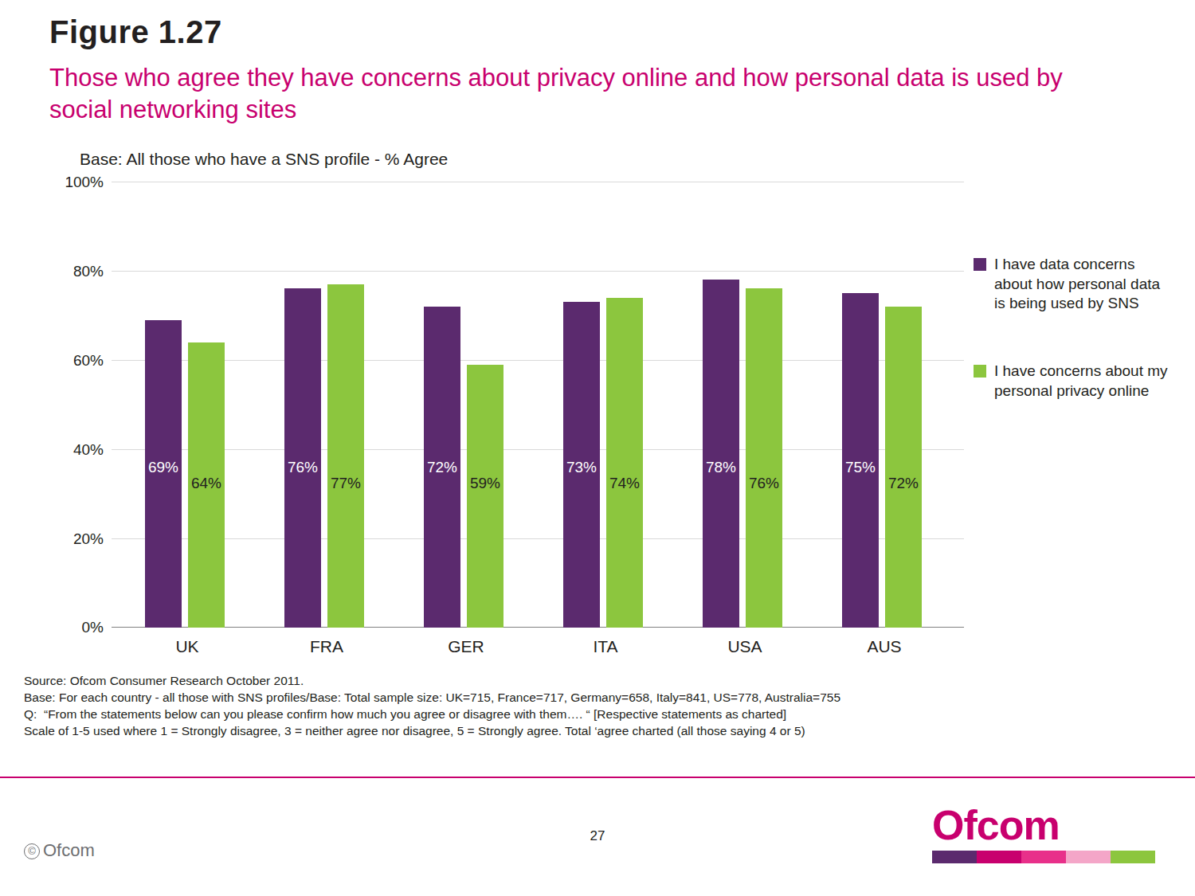Figure 1.27
Those who agree they have concerns about privacy online and how personal data is used by social networking sites
Base: All those who have a SNS profile - % Agree
100%
80%
60%
40%
20%
0%
Scale: 560px = 100% => 5.6px per %
69%
64%
UK
76%
77%
FRA
72%
59%
GER
73%
74%
ITA
78%
76%
USA
75%
72%
AUS
I have data concerns about how personal data is being used by SNS
I have concerns about my personal privacy online
Source: Ofcom Consumer Research October 2011.
Base: For each country - all those with SNS profiles/Base: Total sample size: UK=715, France=717, Germany=658, Italy=841, US=778, Australia=755
Q: “From the statements below can you please confirm how much you agree or disagree with them…. “ [Respective statements as charted]
Scale of 1-5 used where 1 = Strongly disagree, 3 = neither agree nor disagree, 5 = Strongly agree. Total ‘agree charted (all those saying 4 or 5)
27
©Ofcom
Ofcom